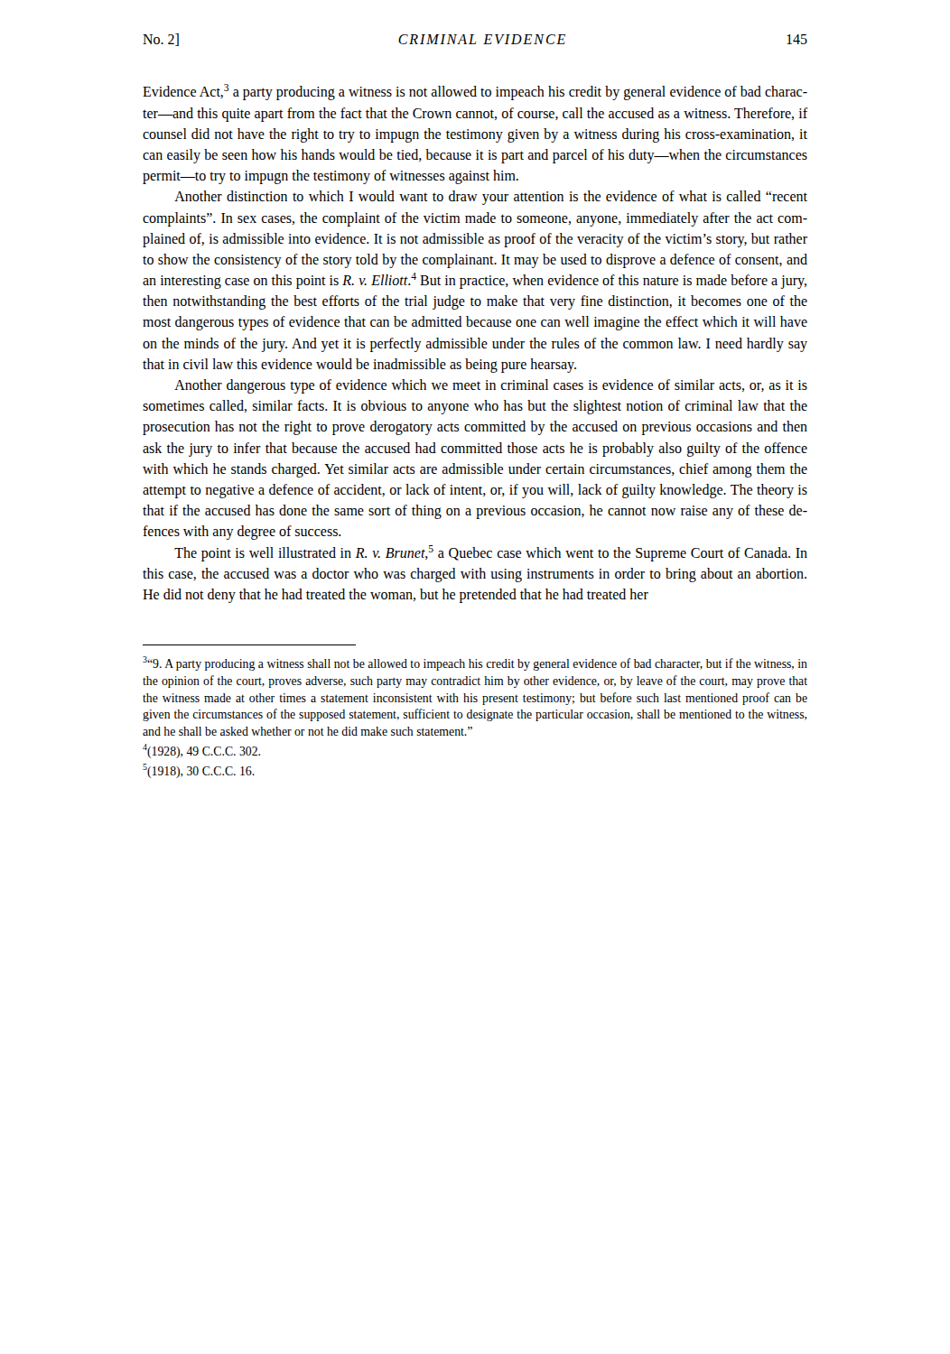No. 2] CRIMINAL EVIDENCE 145
Evidence Act,3 a party producing a witness is not allowed to impeach his credit by general evidence of bad character—and this quite apart from the fact that the Crown cannot, of course, call the accused as a witness. Therefore, if counsel did not have the right to try to impugn the testimony given by a witness during his cross-examination, it can easily be seen how his hands would be tied, because it is part and parcel of his duty—when the circumstances permit—to try to impugn the testimony of witnesses against him.
Another distinction to which I would want to draw your attention is the evidence of what is called “recent complaints”. In sex cases, the complaint of the victim made to someone, anyone, immediately after the act complained of, is admissible into evidence. It is not admissible as proof of the veracity of the victim’s story, but rather to show the consistency of the story told by the complainant. It may be used to disprove a defence of consent, and an interesting case on this point is R. v. Elliott.4 But in practice, when evidence of this nature is made before a jury, then notwithstanding the best efforts of the trial judge to make that very fine distinction, it becomes one of the most dangerous types of evidence that can be admitted because one can well imagine the effect which it will have on the minds of the jury. And yet it is perfectly admissible under the rules of the common law. I need hardly say that in civil law this evidence would be inadmissible as being pure hearsay.
Another dangerous type of evidence which we meet in criminal cases is evidence of similar acts, or, as it is sometimes called, similar facts. It is obvious to anyone who has but the slightest notion of criminal law that the prosecution has not the right to prove derogatory acts committed by the accused on previous occasions and then ask the jury to infer that because the accused had committed those acts he is probably also guilty of the offence with which he stands charged. Yet similar acts are admissible under certain circumstances, chief among them the attempt to negative a defence of accident, or lack of intent, or, if you will, lack of guilty knowledge. The theory is that if the accused has done the same sort of thing on a previous occasion, he cannot now raise any of these defences with any degree of success.
The point is well illustrated in R. v. Brunet,5 a Quebec case which went to the Supreme Court of Canada. In this case, the accused was a doctor who was charged with using instruments in order to bring about an abortion. He did not deny that he had treated the woman, but he pretended that he had treated her
3“9. A party producing a witness shall not be allowed to impeach his credit by general evidence of bad character, but if the witness, in the opinion of the court, proves adverse, such party may contradict him by other evidence, or, by leave of the court, may prove that the witness made at other times a statement inconsistent with his present testimony; but before such last mentioned proof can be given the circumstances of the supposed statement, sufficient to designate the particular occasion, shall be mentioned to the witness, and he shall be asked whether or not he did make such statement.”
4(1928), 49 C.C.C. 302.
5(1918), 30 C.C.C. 16.